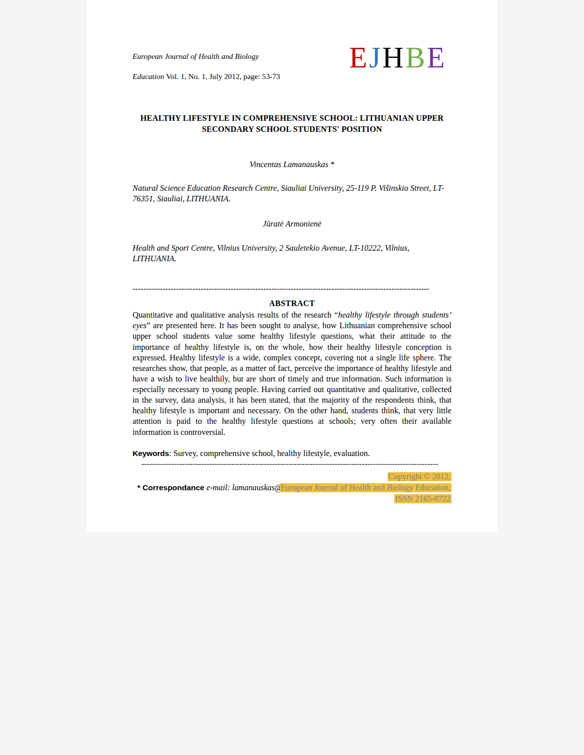European Journal of Health and Biology
Education Vol. 1, No. 1, July 2012, page: 53-73
EJHBE
Healthy Lifestyle in Comprehensive School: Lithuanian Upper Secondary School Students' Position
Vincentas Lamanauskas *
Natural Science Education Research Centre, Siauliai University, 25-119 P. Višinskio Street, LT-76351, Siauliai, LITHUANIA.
Jūratė Armonienė
Health and Sport Centre, Vilnius University, 2 Sauletekio Avenue, LT-10222, Vilnius, LITHUANIA.
-------------------------------------------------------------------------------------------------------------
ABSTRACT
Quantitative and qualitative analysis results of the research “healthy lifestyle through students’ eyes” are presented here. It has been sought to analyse, how Lithuanian comprehensive school upper school students value some healthy lifestyle questions, what their attitude to the importance of healthy lifestyle is, on the whole, how their healthy lifestyle conception is expressed. Healthy lifestyle is a wide, complex concept, covering not a single life sphere. The researches show, that people, as a matter of fact, perceive the importance of healthy lifestyle and have a wish to live healthily, but are short of timely and true information. Such information is especially necessary to young people. Having carried out quantitative and qualitative, collected in the survey, data analysis, it has been stated, that the majority of the respondents think, that healthy lifestyle is important and necessary. On the other hand, students think, that very little attention is paid to the healthy lifestyle questions at schools; very often their available information is controversial.
Keywords: Survey, comprehensive school, healthy lifestyle, evaluation.
-------------------------------------------------------------------------------------------------------------
* Correspondance e-mail: lamanauskas@lamanauskas.puslapiai.lt
Copyright © 2012,
European Journal of Health and Biology Education,
ISSN 2165-8722